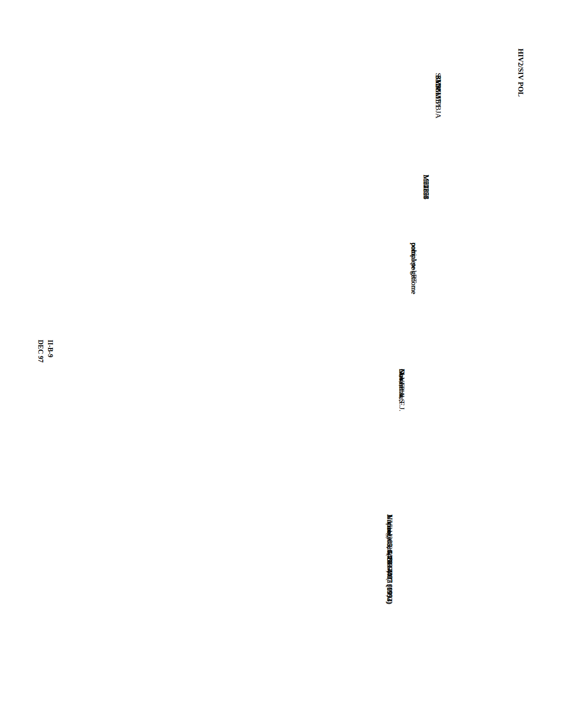HIV2/SIV POL
II-B-9
DEC 97
SIVSMMPBJA
STM
SMMLIB1
SMMM7
PA2
M31325
M83293
M62651
M27256
L33093
complete genome
complete genome
pol
pol
partial pol RT
Dewhurst,S.
Novembre,F.J.
Marx,P.A.
Li,Y. et al.
Gao,F.
Nature 345, 636–640 (1990)
Virology 186, 783–787 (1992)
J. Virol. 65, 4480–4485 (1991)
Unpublished (1989)
J. Virol. 68, 7433–7477 (1994)